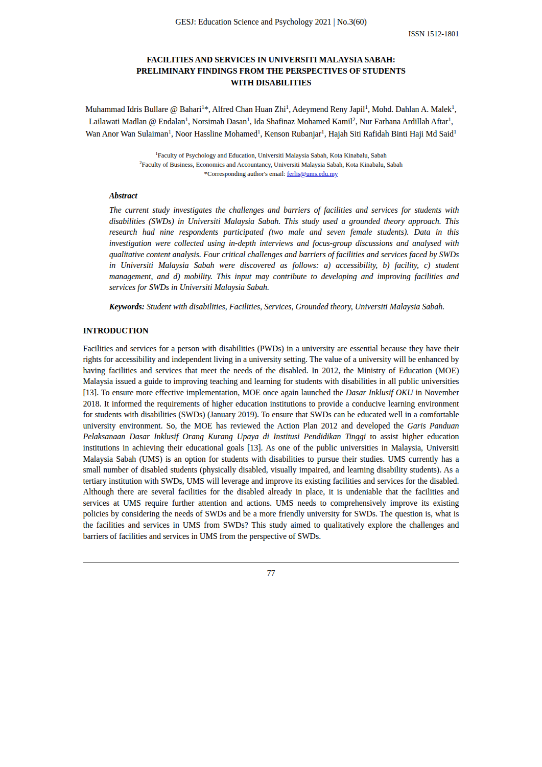GESJ: Education Science and Psychology 2021 | No.3(60)
ISSN 1512-1801
Facilities and Services in Universiti Malaysia Sabah:
Preliminary Findings from the Perspectives of Students
with Disabilities
Muhammad Idris Bullare @ Bahari1*, Alfred Chan Huan Zhi1, Adeymend Reny Japil1, Mohd. Dahlan A. Malek1, Lailawati Madlan @ Endalan1, Norsimah Dasan1, Ida Shafinaz Mohamed Kamil2, Nur Farhana Ardillah Aftar1, Wan Anor Wan Sulaiman1, Noor Hassline Mohamed1, Kenson Rubanjar1, Hajah Siti Rafidah Binti Haji Md Said1
1Faculty of Psychology and Education, Universiti Malaysia Sabah, Kota Kinabalu, Sabah
2Faculty of Business, Economics and Accountancy, Universiti Malaysia Sabah, Kota Kinabalu, Sabah
*Corresponding author's email: ferlis@ums.edu.my
Abstract
The current study investigates the challenges and barriers of facilities and services for students with disabilities (SWDs) in Universiti Malaysia Sabah. This study used a grounded theory approach. This research had nine respondents participated (two male and seven female students). Data in this investigation were collected using in-depth interviews and focus-group discussions and analysed with qualitative content analysis. Four critical challenges and barriers of facilities and services faced by SWDs in Universiti Malaysia Sabah were discovered as follows: a) accessibility, b) facility, c) student management, and d) mobility. This input may contribute to developing and improving facilities and services for SWDs in Universiti Malaysia Sabah.
Keywords: Student with disabilities, Facilities, Services, Grounded theory, Universiti Malaysia Sabah.
Introduction
Facilities and services for a person with disabilities (PWDs) in a university are essential because they have their rights for accessibility and independent living in a university setting. The value of a university will be enhanced by having facilities and services that meet the needs of the disabled. In 2012, the Ministry of Education (MOE) Malaysia issued a guide to improving teaching and learning for students with disabilities in all public universities [13]. To ensure more effective implementation, MOE once again launched the Dasar Inklusif OKU in November 2018. It informed the requirements of higher education institutions to provide a conducive learning environment for students with disabilities (SWDs) (January 2019). To ensure that SWDs can be educated well in a comfortable university environment. So, the MOE has reviewed the Action Plan 2012 and developed the Garis Panduan Pelaksanaan Dasar Inklusif Orang Kurang Upaya di Institusi Pendidikan Tinggi to assist higher education institutions in achieving their educational goals [13]. As one of the public universities in Malaysia, Universiti Malaysia Sabah (UMS) is an option for students with disabilities to pursue their studies. UMS currently has a small number of disabled students (physically disabled, visually impaired, and learning disability students). As a tertiary institution with SWDs, UMS will leverage and improve its existing facilities and services for the disabled. Although there are several facilities for the disabled already in place, it is undeniable that the facilities and services at UMS require further attention and actions. UMS needs to comprehensively improve its existing policies by considering the needs of SWDs and be a more friendly university for SWDs. The question is, what is the facilities and services in UMS from SWDs? This study aimed to qualitatively explore the challenges and barriers of facilities and services in UMS from the perspective of SWDs.
77